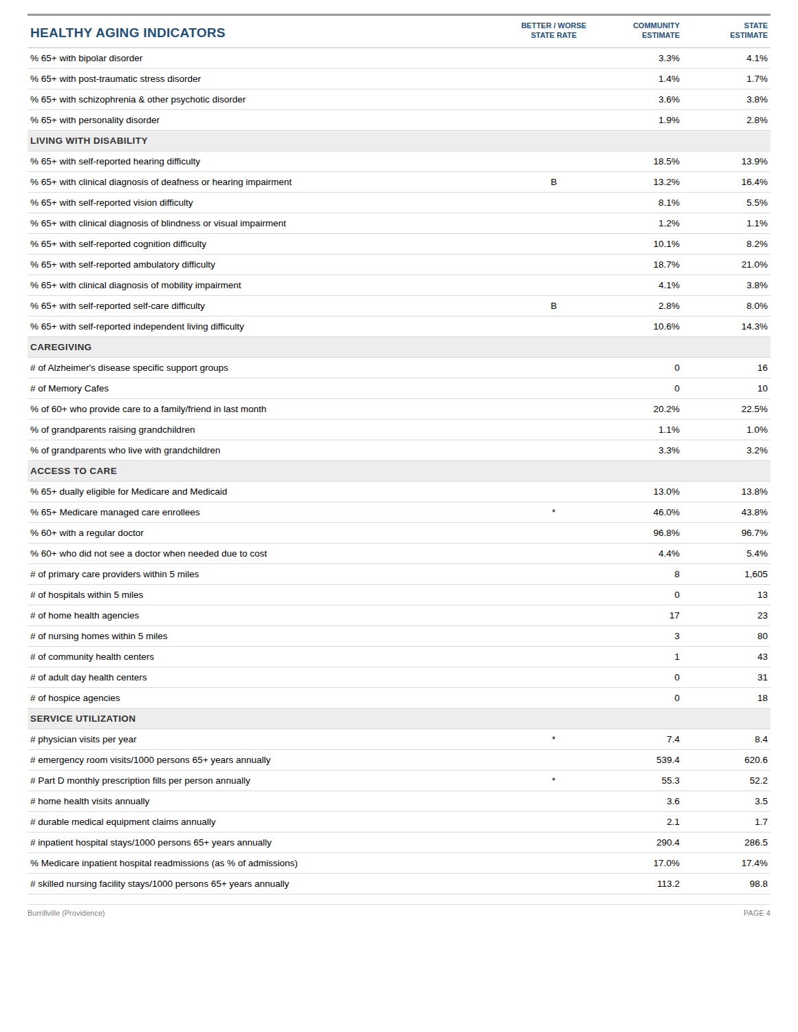| HEALTHY AGING INDICATORS | BETTER / WORSE STATE RATE | COMMUNITY ESTIMATE | STATE ESTIMATE |
| --- | --- | --- | --- |
| % 65+ with bipolar disorder | | 3.3% | 4.1% |
| % 65+ with post-traumatic stress disorder | | 1.4% | 1.7% |
| % 65+ with schizophrenia & other psychotic disorder | | 3.6% | 3.8% |
| % 65+ with personality disorder | | 1.9% | 2.8% |
| LIVING WITH DISABILITY |
| % 65+ with self-reported hearing difficulty | | 18.5% | 13.9% |
| % 65+ with clinical diagnosis of deafness or hearing impairment | B | 13.2% | 16.4% |
| % 65+ with self-reported vision difficulty | | 8.1% | 5.5% |
| % 65+ with clinical diagnosis of blindness or visual impairment | | 1.2% | 1.1% |
| % 65+ with self-reported cognition difficulty | | 10.1% | 8.2% |
| % 65+ with self-reported ambulatory difficulty | | 18.7% | 21.0% |
| % 65+ with clinical diagnosis of mobility impairment | | 4.1% | 3.8% |
| % 65+ with self-reported self-care difficulty | B | 2.8% | 8.0% |
| % 65+ with self-reported independent living difficulty | | 10.6% | 14.3% |
| CAREGIVING |
| # of Alzheimer's disease specific support groups | | 0 | 16 |
| # of Memory Cafes | | 0 | 10 |
| % of 60+ who provide care to a family/friend in last month | | 20.2% | 22.5% |
| % of grandparents raising grandchildren | | 1.1% | 1.0% |
| % of grandparents who live with grandchildren | | 3.3% | 3.2% |
| ACCESS TO CARE |
| % 65+ dually eligible for Medicare and Medicaid | | 13.0% | 13.8% |
| % 65+ Medicare managed care enrollees | * | 46.0% | 43.8% |
| % 60+ with a regular doctor | | 96.8% | 96.7% |
| % 60+ who did not see a doctor when needed due to cost | | 4.4% | 5.4% |
| # of primary care providers within 5 miles | | 8 | 1,605 |
| # of hospitals within 5 miles | | 0 | 13 |
| # of home health agencies | | 17 | 23 |
| # of nursing homes within 5 miles | | 3 | 80 |
| # of community health centers | | 1 | 43 |
| # of adult day health centers | | 0 | 31 |
| # of hospice agencies | | 0 | 18 |
| SERVICE UTILIZATION |
| # physician visits per year | * | 7.4 | 8.4 |
| # emergency room visits/1000 persons 65+ years annually | | 539.4 | 620.6 |
| # Part D monthly prescription fills per person annually | * | 55.3 | 52.2 |
| # home health visits annually | | 3.6 | 3.5 |
| # durable medical equipment claims annually | | 2.1 | 1.7 |
| # inpatient hospital stays/1000 persons 65+ years annually | | 290.4 | 286.5 |
| % Medicare inpatient hospital readmissions (as % of admissions) | | 17.0% | 17.4% |
| # skilled nursing facility stays/1000 persons 65+ years annually | | 113.2 | 98.8 |
Burrillville (Providence) PAGE 4